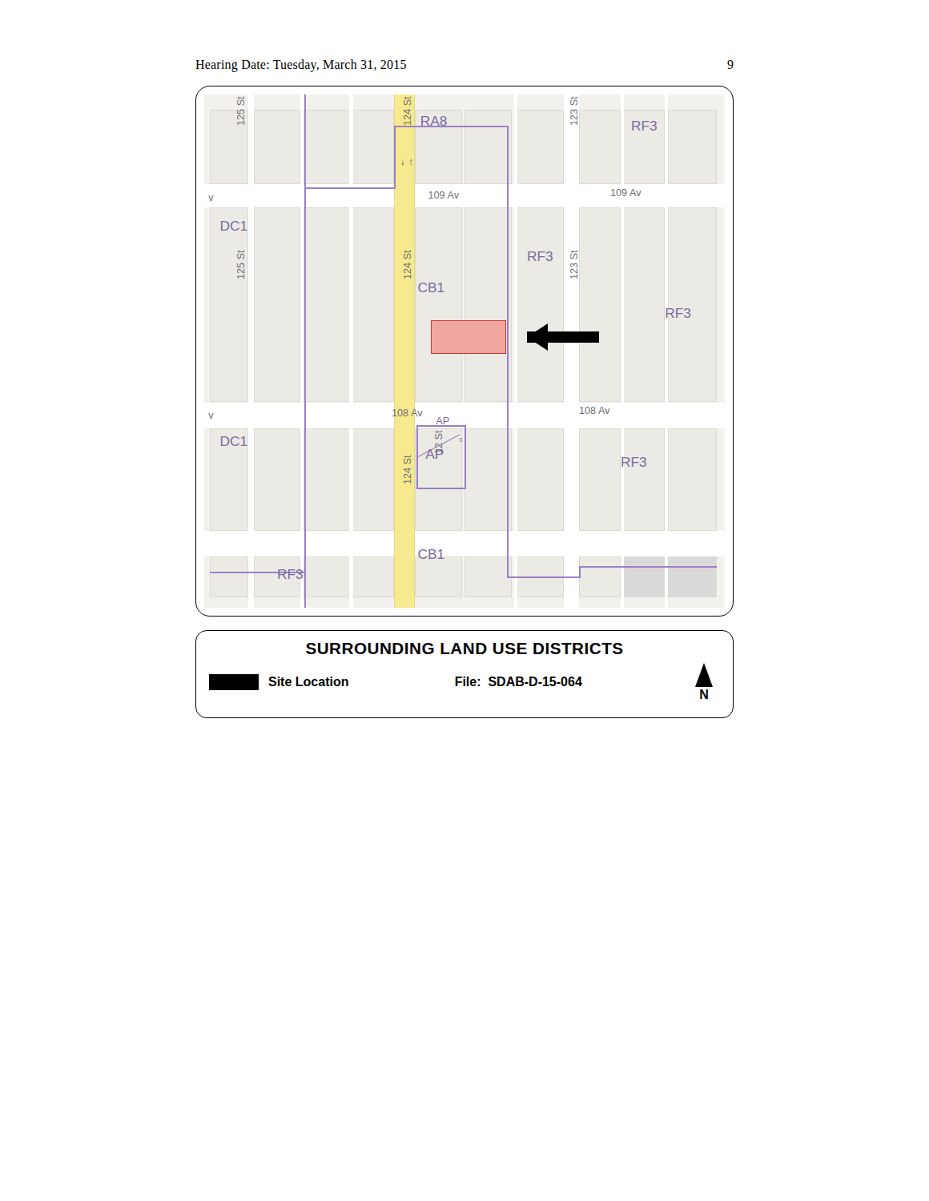Hearing Date: Tuesday, March 31, 2015
9
RA8
RF3
DC1
RF3
RF3
CB1
DC1
RF3
CB1
RF3
AP
AP
ᶜ
125 St
125 St
124 St
124 St
124 St
123 St
123 St
12 St
109 Av
109 Av
108 Av
108 Av
v
v
↓
↑
SURROUNDING LAND USE DISTRICTS
Site Location
File: SDAB-D-15-064
N